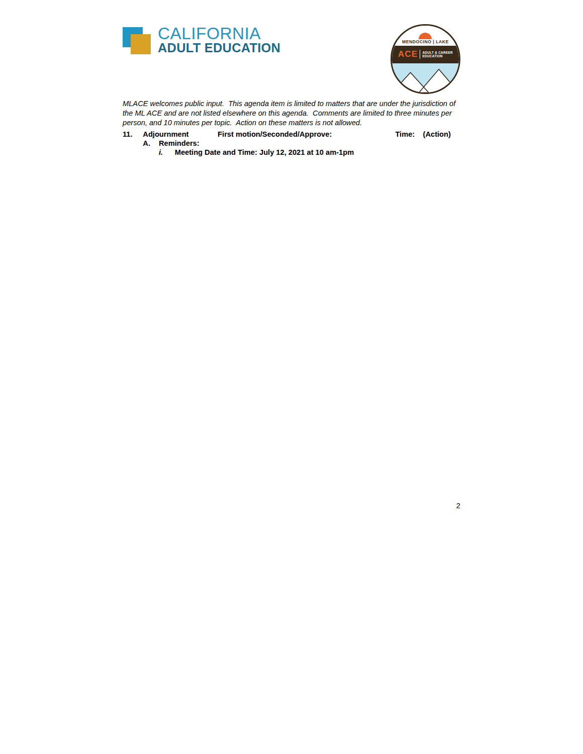CALIFORNIA
ADULT EDUCATION
MENDOCINO | LAKE
ACE ADULT & CAREER
EDUCATION
MLACE welcomes public input. This agenda item is limited to matters that are under the jurisdiction of the ML ACE and are not listed elsewhere on this agenda. Comments are limited to three minutes per person, and 10 minutes per topic. Action on these matters is not allowed.
11. Adjournment First motion/Seconded/Approve: Time: (Action)
A. Reminders:
i. Meeting Date and Time: July 12, 2021 at 10 am-1pm
2